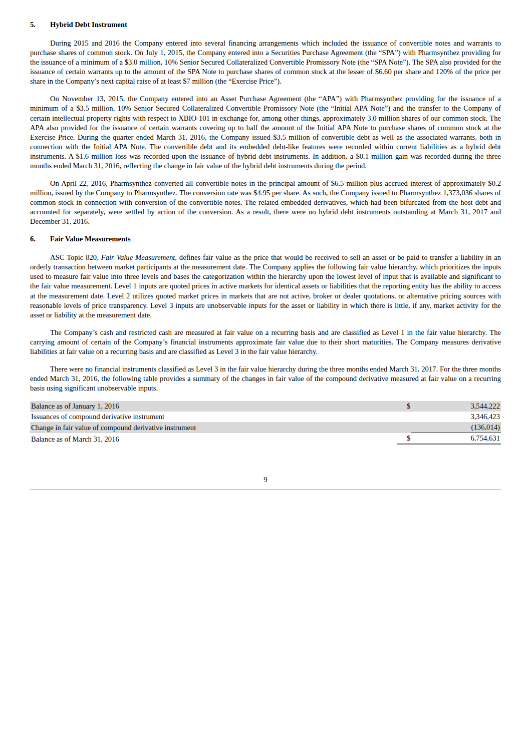5. Hybrid Debt Instrument
During 2015 and 2016 the Company entered into several financing arrangements which included the issuance of convertible notes and warrants to purchase shares of common stock. On July 1, 2015, the Company entered into a Securities Purchase Agreement (the “SPA”) with Pharmsynthez providing for the issuance of a minimum of a $3.0 million, 10% Senior Secured Collateralized Convertible Promissory Note (the “SPA Note”). The SPA also provided for the issuance of certain warrants up to the amount of the SPA Note to purchase shares of common stock at the lesser of $6.60 per share and 120% of the price per share in the Company’s next capital raise of at least $7 million (the “Exercise Price”).
On November 13, 2015, the Company entered into an Asset Purchase Agreement (the “APA”) with Pharmsynthez providing for the issuance of a minimum of a $3.5 million, 10% Senior Secured Collateralized Convertible Promissory Note (the “Initial APA Note”) and the transfer to the Company of certain intellectual property rights with respect to XBIO-101 in exchange for, among other things, approximately 3.0 million shares of our common stock. The APA also provided for the issuance of certain warrants covering up to half the amount of the Initial APA Note to purchase shares of common stock at the Exercise Price. During the quarter ended March 31, 2016, the Company issued $3.5 million of convertible debt as well as the associated warrants, both in connection with the Initial APA Note. The convertible debt and its embedded debt-like features were recorded within current liabilities as a hybrid debt instruments. A $1.6 million loss was recorded upon the issuance of hybrid debt instruments. In addition, a $0.1 million gain was recorded during the three months ended March 31, 2016, reflecting the change in fair value of the hybrid debt instruments during the period.
On April 22, 2016, Pharmsynthez converted all convertible notes in the principal amount of $6.5 million plus accrued interest of approximately $0.2 million, issued by the Company to Pharmsynthez. The conversion rate was $4.95 per share. As such, the Company issued to Pharmsynthez 1,373,036 shares of common stock in connection with conversion of the convertible notes. The related embedded derivatives, which had been bifurcated from the host debt and accounted for separately, were settled by action of the conversion. As a result, there were no hybrid debt instruments outstanding at March 31, 2017 and December 31, 2016.
6. Fair Value Measurements
ASC Topic 820, Fair Value Measurement, defines fair value as the price that would be received to sell an asset or be paid to transfer a liability in an orderly transaction between market participants at the measurement date. The Company applies the following fair value hierarchy, which prioritizes the inputs used to measure fair value into three levels and bases the categorization within the hierarchy upon the lowest level of input that is available and significant to the fair value measurement. Level 1 inputs are quoted prices in active markets for identical assets or liabilities that the reporting entity has the ability to access at the measurement date. Level 2 utilizes quoted market prices in markets that are not active, broker or dealer quotations, or alternative pricing sources with reasonable levels of price transparency. Level 3 inputs are unobservable inputs for the asset or liability in which there is little, if any, market activity for the asset or liability at the measurement date.
The Company’s cash and restricted cash are measured at fair value on a recurring basis and are classified as Level 1 in the fair value hierarchy. The carrying amount of certain of the Company’s financial instruments approximate fair value due to their short maturities. The Company measures derivative liabilities at fair value on a recurring basis and are classified as Level 3 in the fair value hierarchy.
There were no financial instruments classified as Level 3 in the fair value hierarchy during the three months ended March 31, 2017. For the three months ended March 31, 2016, the following table provides a summary of the changes in fair value of the compound derivative measured at fair value on a recurring basis using significant unobservable inputs.
| Balance as of January 1, 2016 | $ | 3,544,222 |
| Issuances of compound derivative instrument | | 3,346,423 |
| Change in fair value of compound derivative instrument | | (136,014) |
| Balance as of March 31, 2016 | $ | 6,754,631 |
9